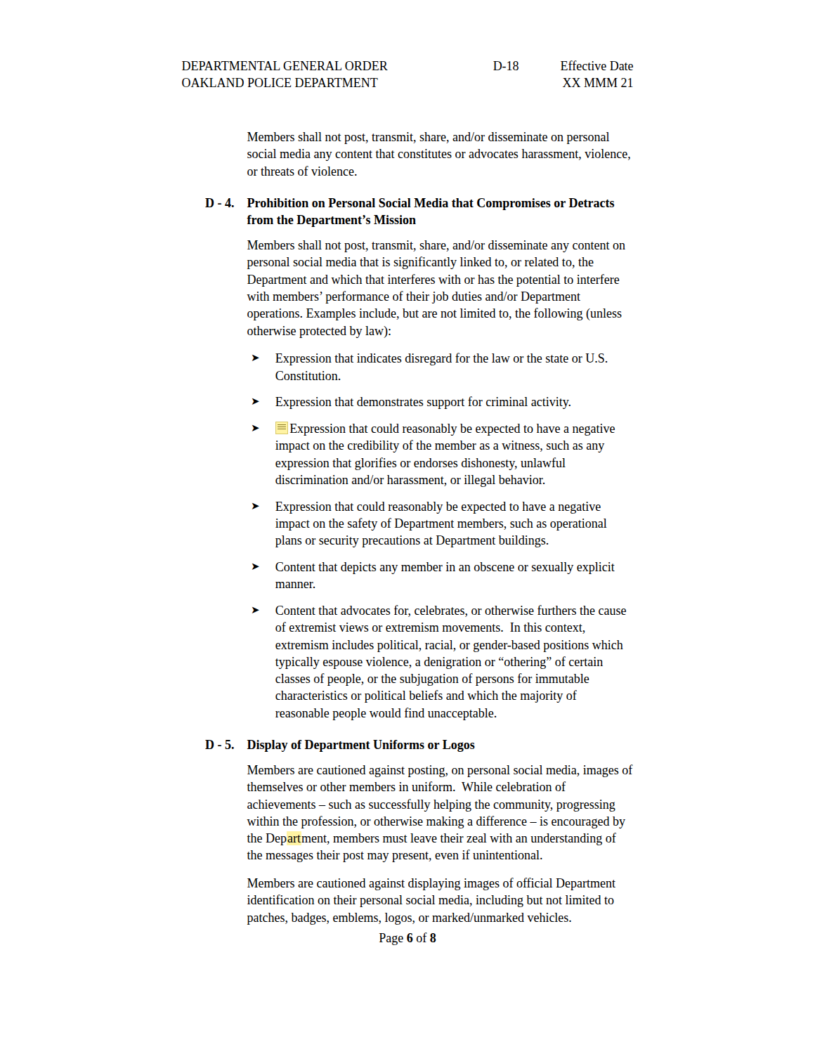| Departmental General Order | D-18 | Effective Date |
| Oakland Police Department | | XX MMM 21 |
Members shall not post, transmit, share, and/or disseminate on personal social media any content that constitutes or advocates harassment, violence, or threats of violence.
D - 4.
Prohibition on Personal Social Media that Compromises or Detracts from the Department’s Mission
Members shall not post, transmit, share, and/or disseminate any content on personal social media that is significantly linked to, or related to, the Department and which that interferes with or has the potential to interfere with members’ performance of their job duties and/or Department operations. Examples include, but are not limited to, the following (unless otherwise protected by law):
Expression that indicates disregard for the law or the state or U.S. Constitution.
Expression that demonstrates support for criminal activity.
Expression that could reasonably be expected to have a negative impact on the credibility of the member as a witness, such as any expression that glorifies or endorses dishonesty, unlawful discrimination and/or harassment, or illegal behavior.
Expression that could reasonably be expected to have a negative impact on the safety of Department members, such as operational plans or security precautions at Department buildings.
Content that depicts any member in an obscene or sexually explicit manner.
Content that advocates for, celebrates, or otherwise furthers the cause of extremist views or extremism movements. In this context, extremism includes political, racial, or gender-based positions which typically espouse violence, a denigration or “othering” of certain classes of people, or the subjugation of persons for immutable characteristics or political beliefs and which the majority of reasonable people would find unacceptable.
D - 5.
Display of Department Uniforms or Logos
Members are cautioned against posting, on personal social media, images of themselves or other members in uniform. While celebration of achievements – such as successfully helping the community, progressing within the profession, or otherwise making a difference – is encouraged by the Department, members must leave their zeal with an understanding of the messages their post may present, even if unintentional.
Members are cautioned against displaying images of official Department identification on their personal social media, including but not limited to patches, badges, emblems, logos, or marked/unmarked vehicles.
Page 6 of 8